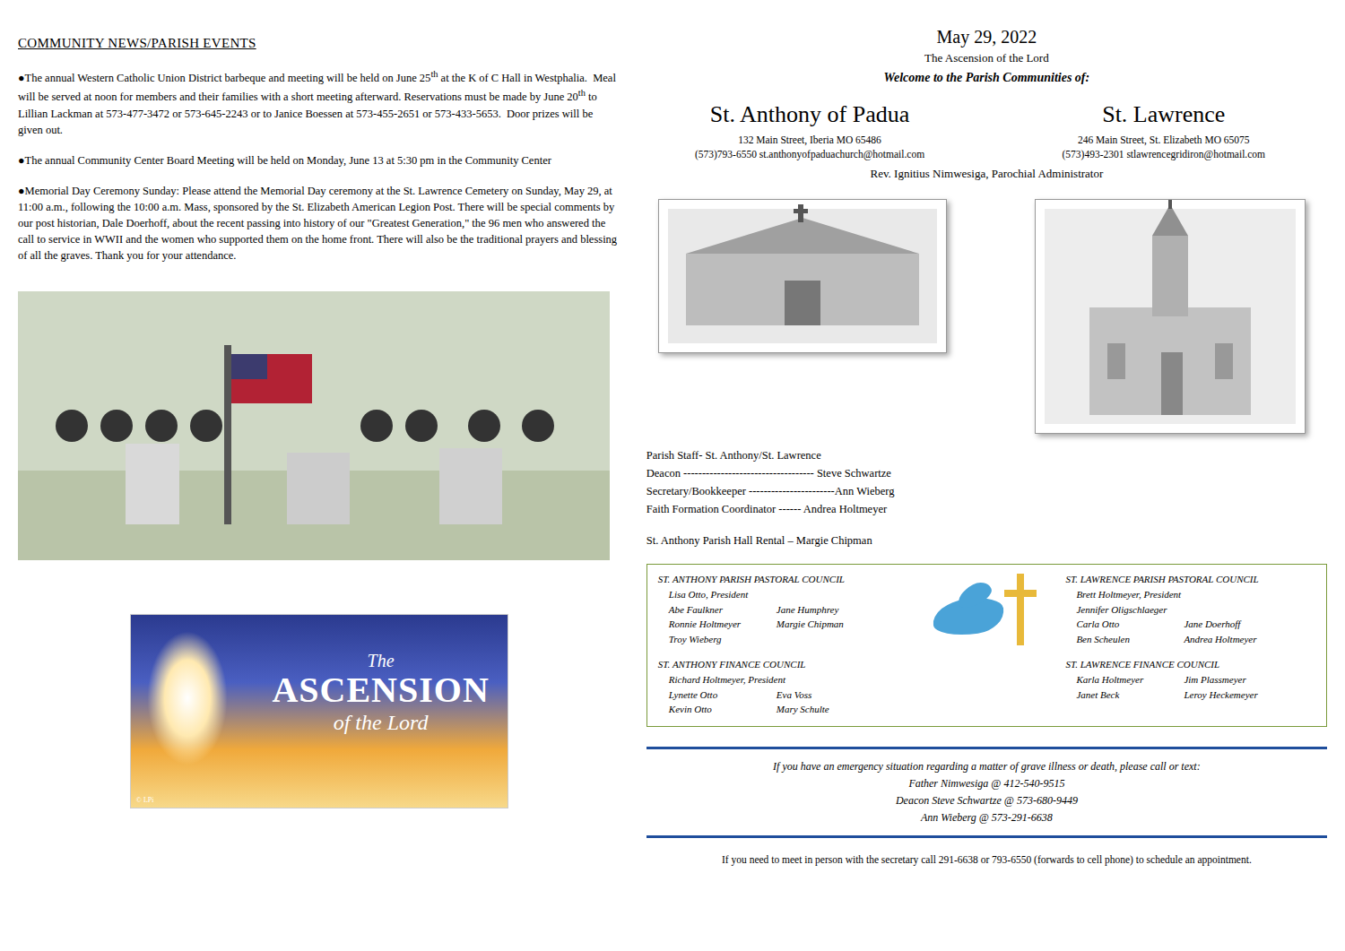COMMUNITY NEWS/PARISH EVENTS
●The annual Western Catholic Union District barbeque and meeting will be held on June 25th at the K of C Hall in Westphalia. Meal will be served at noon for members and their families with a short meeting afterward. Reservations must be made by June 20th to Lillian Lackman at 573-477-3472 or 573-645-2243 or to Janice Boessen at 573-455-2651 or 573-433-5653. Door prizes will be given out.
●The annual Community Center Board Meeting will be held on Monday, June 13 at 5:30 pm in the Community Center
●Memorial Day Ceremony Sunday: Please attend the Memorial Day ceremony at the St. Lawrence Cemetery on Sunday, May 29, at 11:00 a.m., following the 10:00 a.m. Mass, sponsored by the St. Elizabeth American Legion Post. There will be special comments by our post historian, Dale Doerhoff, about the recent passing into history of our "Greatest Generation," the 96 men who answered the call to service in WWII and the women who supported them on the home front. There will also be the traditional prayers and blessing of all the graves. Thank you for your attendance.
The ASCENSION of the Lord
© LPi
May 29, 2022
The Ascension of the Lord
Welcome to the Parish Communities of:
St. Anthony of Padua
132 Main Street, Iberia MO 65486
(573)793-6550 st.anthonyofpaduachurch@hotmail.com
St. Lawrence
246 Main Street, St. Elizabeth MO 65075
(573)493-2301 stlawrencegridiron@hotmail.com
Rev. Ignitius Nimwesiga, Parochial Administrator
Parish Staff- St. Anthony/St. Lawrence
Deacon ----------------------------------- Steve Schwartze
Secretary/Bookkeeper -----------------------Ann Wieberg
Faith Formation Coordinator ------ Andrea Holtmeyer
St. Anthony Parish Hall Rental – Margie Chipman
ST. ANTHONY PARISH PASTORAL COUNCIL
Lisa Otto, President
Abe Faulkner Jane Humphrey
Ronnie Holtmeyer Margie Chipman
Troy Wieberg
ST. ANTHONY FINANCE COUNCIL
Richard Holtmeyer, President
Lynette Otto Eva Voss
Kevin Otto Mary Schulte
ST. LAWRENCE PARISH PASTORAL COUNCIL
Brett Holtmeyer, President
Jennifer Oligschlaeger
Carla Otto Jane Doerhoff
Ben Scheulen Andrea Holtmeyer
ST. LAWRENCE FINANCE COUNCIL
Karla Holtmeyer Jim Plassmeyer
Janet Beck Leroy Heckemeyer
If you have an emergency situation regarding a matter of grave illness or death, please call or text:
Father Nimwesiga @ 412-540-9515
Deacon Steve Schwartze @ 573-680-9449
Ann Wieberg @ 573-291-6638
If you need to meet in person with the secretary call 291-6638 or 793-6550 (forwards to cell phone) to schedule an appointment.